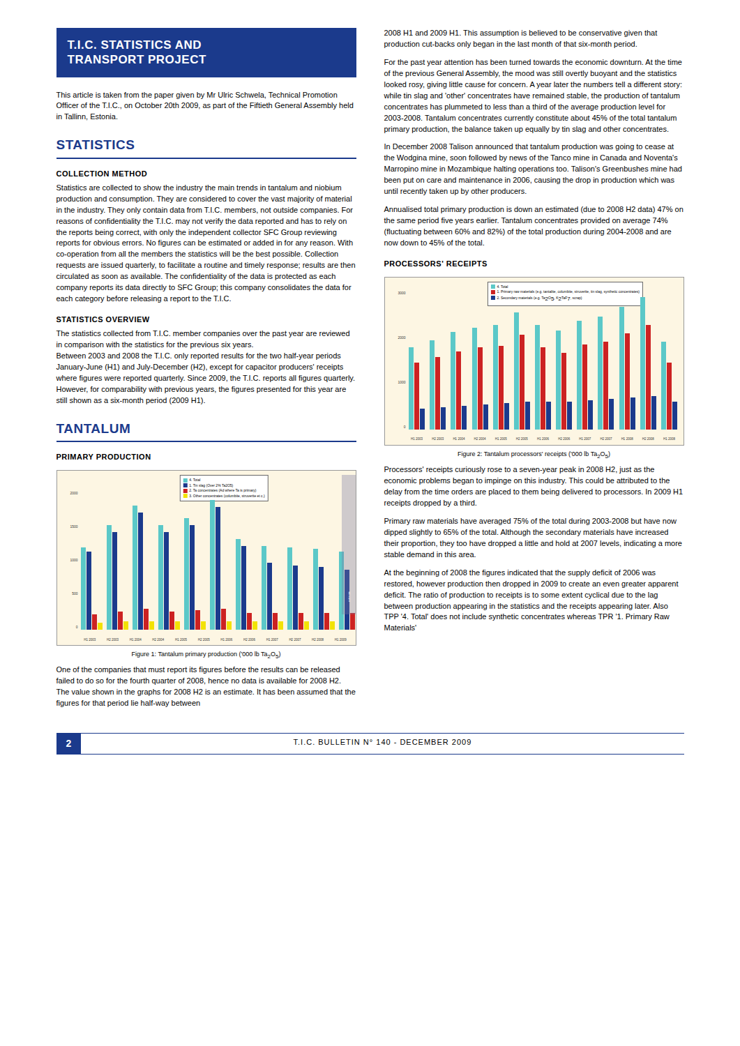T.I.C. STATISTICS AND
TRANSPORT PROJECT
This article is taken from the paper given by Mr Ulric Schwela, Technical Promotion Officer of the T.I.C., on October 20th 2009, as part of the Fiftieth General Assembly held in Tallinn, Estonia.
STATISTICS
COLLECTION METHOD
Statistics are collected to show the industry the main trends in tantalum and niobium production and consumption. They are considered to cover the vast majority of material in the industry. They only contain data from T.I.C. members, not outside companies. For reasons of confidentiality the T.I.C. may not verify the data reported and has to rely on the reports being correct, with only the independent collector SFC Group reviewing reports for obvious errors. No figures can be estimated or added in for any reason. With co-operation from all the members the statistics will be the best possible. Collection requests are issued quarterly, to facilitate a routine and timely response; results are then circulated as soon as available. The confidentiality of the data is protected as each company reports its data directly to SFC Group; this company consolidates the data for each category before releasing a report to the T.I.C.
STATISTICS OVERVIEW
The statistics collected from T.I.C. member companies over the past year are reviewed in comparison with the statistics for the previous six years.
Between 2003 and 2008 the T.I.C. only reported results for the two half-year periods January-June (H1) and July-December (H2), except for capacitor producers' receipts where figures were reported quarterly. Since 2009, the T.I.C. reports all figures quarterly. However, for comparability with previous years, the figures presented for this year are still shown as a six-month period (2009 H1).
TANTALUM
PRIMARY PRODUCTION
4. Total
1. Tin slag (Over 2% Ta2O5)
2. Ta concentrates (Ad where Ta is primary)
3. Other concentrates (columbite, struverite et c.)
0 500 1000 1500 2000
estimate
H1 2003 H2 2003 H1 2004 H2 2004 H1 2005 H2 2005 H1 2006 H2 2006 H1 2007 H2 2007 H2 2008 H1 2009
Figure 1: Tantalum primary production ('000 lb Ta2O5)
One of the companies that must report its figures before the results can be released failed to do so for the fourth quarter of 2008, hence no data is available for 2008 H2. The value shown in the graphs for 2008 H2 is an estimate. It has been assumed that the figures for that period lie half-way between
2008 H1 and 2009 H1. This assumption is believed to be conservative given that production cut-backs only began in the last month of that six-month period.
For the past year attention has been turned towards the economic downturn. At the time of the previous General Assembly, the mood was still overtly buoyant and the statistics looked rosy, giving little cause for concern. A year later the numbers tell a different story: while tin slag and 'other' concentrates have remained stable, the production of tantalum concentrates has plummeted to less than a third of the average production level for 2003-2008. Tantalum concentrates currently constitute about 45% of the total tantalum primary production, the balance taken up equally by tin slag and other concentrates.
In December 2008 Talison announced that tantalum production was going to cease at the Wodgina mine, soon followed by news of the Tanco mine in Canada and Noventa's Marropino mine in Mozambique halting operations too. Talison's Greenbushes mine had been put on care and maintenance in 2006, causing the drop in production which was until recently taken up by other producers.
Annualised total primary production is down an estimated (due to 2008 H2 data) 47% on the same period five years earlier. Tantalum concentrates provided on average 74% (fluctuating between 60% and 82%) of the total production during 2004-2008 and are now down to 45% of the total.
PROCESSORS' RECEIPTS
4. Total
1. Primary raw materials (e.g. tantalite, columbite, struverite, tin slag, synthetic concentrates)
2. Secondary materials (e.g. Ta2O5, K2TaF7, scrap)
0 1000 2000 3000
H1 2003 H2 2003 H1 2004 H2 2004 H1 2005 H2 2005 H1 2006 H2 2006 H1 2007 H2 2007 H1 2008 H2 2008 H1 2008
Figure 2: Tantalum processors' receipts ('000 lb Ta2O5)
Processors' receipts curiously rose to a seven-year peak in 2008 H2, just as the economic problems began to impinge on this industry. This could be attributed to the delay from the time orders are placed to them being delivered to processors. In 2009 H1 receipts dropped by a third.
Primary raw materials have averaged 75% of the total during 2003-2008 but have now dipped slightly to 65% of the total. Although the secondary materials have increased their proportion, they too have dropped a little and hold at 2007 levels, indicating a more stable demand in this area.
At the beginning of 2008 the figures indicated that the supply deficit of 2006 was restored, however production then dropped in 2009 to create an even greater apparent deficit. The ratio of production to receipts is to some extent cyclical due to the lag between production appearing in the statistics and the receipts appearing later. Also TPP '4. Total' does not include synthetic concentrates whereas TPR '1. Primary Raw Materials'
2
T.I.C. BULLETIN N° 140 - DECEMBER 2009